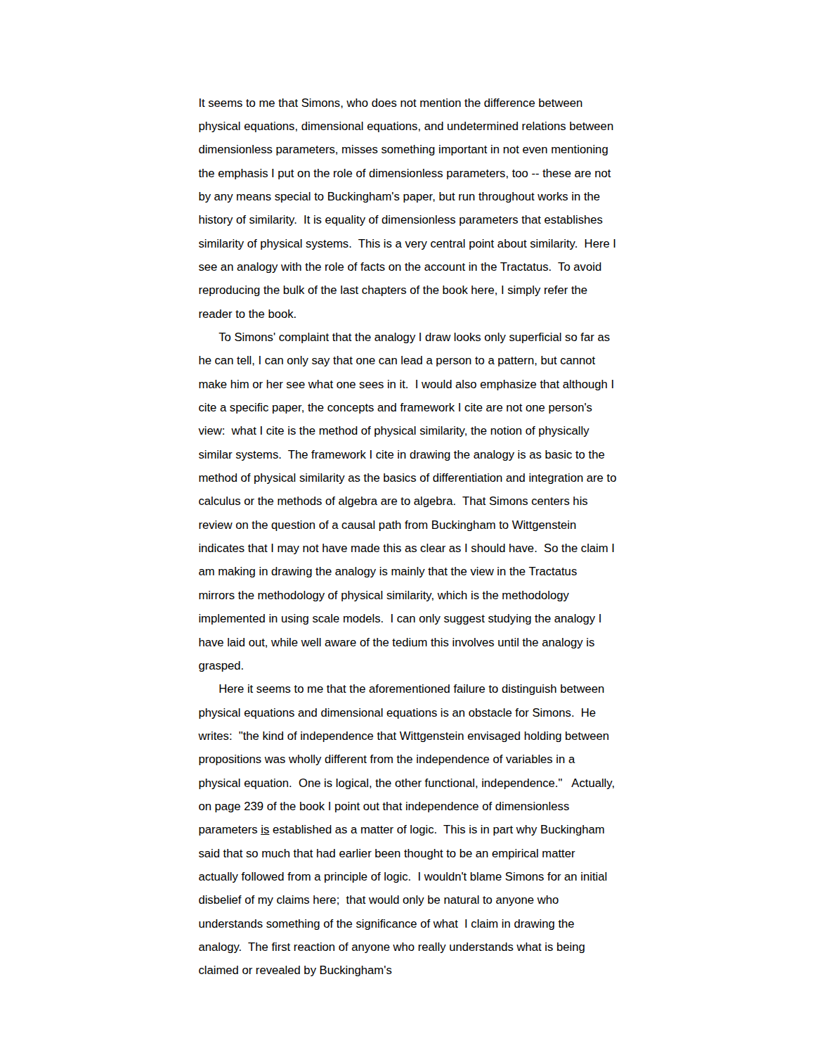It seems to me that Simons, who does not mention the difference between physical equations, dimensional equations, and undetermined relations between dimensionless parameters, misses something important in not even mentioning the emphasis I put on the role of dimensionless parameters, too -- these are not by any means special to Buckingham's paper, but run throughout works in the history of similarity. It is equality of dimensionless parameters that establishes similarity of physical systems. This is a very central point about similarity. Here I see an analogy with the role of facts on the account in the Tractatus. To avoid reproducing the bulk of the last chapters of the book here, I simply refer the reader to the book.
To Simons' complaint that the analogy I draw looks only superficial so far as he can tell, I can only say that one can lead a person to a pattern, but cannot make him or her see what one sees in it. I would also emphasize that although I cite a specific paper, the concepts and framework I cite are not one person's view: what I cite is the method of physical similarity, the notion of physically similar systems. The framework I cite in drawing the analogy is as basic to the method of physical similarity as the basics of differentiation and integration are to calculus or the methods of algebra are to algebra. That Simons centers his review on the question of a causal path from Buckingham to Wittgenstein indicates that I may not have made this as clear as I should have. So the claim I am making in drawing the analogy is mainly that the view in the Tractatus mirrors the methodology of physical similarity, which is the methodology implemented in using scale models. I can only suggest studying the analogy I have laid out, while well aware of the tedium this involves until the analogy is grasped.
Here it seems to me that the aforementioned failure to distinguish between physical equations and dimensional equations is an obstacle for Simons. He writes: "the kind of independence that Wittgenstein envisaged holding between propositions was wholly different from the independence of variables in a physical equation. One is logical, the other functional, independence." Actually, on page 239 of the book I point out that independence of dimensionless parameters is established as a matter of logic. This is in part why Buckingham said that so much that had earlier been thought to be an empirical matter actually followed from a principle of logic. I wouldn't blame Simons for an initial disbelief of my claims here; that would only be natural to anyone who understands something of the significance of what I claim in drawing the analogy. The first reaction of anyone who really understands what is being claimed or revealed by Buckingham's